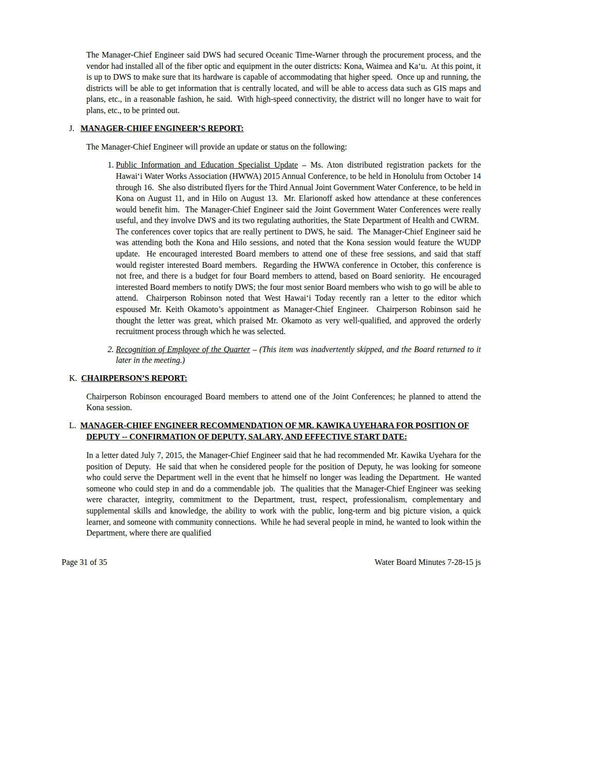The Manager-Chief Engineer said DWS had secured Oceanic Time-Warner through the procurement process, and the vendor had installed all of the fiber optic and equipment in the outer districts: Kona, Waimea and Kaʻu. At this point, it is up to DWS to make sure that its hardware is capable of accommodating that higher speed. Once up and running, the districts will be able to get information that is centrally located, and will be able to access data such as GIS maps and plans, etc., in a reasonable fashion, he said. With high-speed connectivity, the district will no longer have to wait for plans, etc., to be printed out.
J. MANAGER-CHIEF ENGINEER’S REPORT:
The Manager-Chief Engineer will provide an update or status on the following:
Public Information and Education Specialist Update – Ms. Aton distributed registration packets for the Hawaiʻi Water Works Association (HWWA) 2015 Annual Conference, to be held in Honolulu from October 14 through 16. She also distributed flyers for the Third Annual Joint Government Water Conference, to be held in Kona on August 11, and in Hilo on August 13. Mr. Elarionoff asked how attendance at these conferences would benefit him. The Manager-Chief Engineer said the Joint Government Water Conferences were really useful, and they involve DWS and its two regulating authorities, the State Department of Health and CWRM. The conferences cover topics that are really pertinent to DWS, he said. The Manager-Chief Engineer said he was attending both the Kona and Hilo sessions, and noted that the Kona session would feature the WUDP update. He encouraged interested Board members to attend one of these free sessions, and said that staff would register interested Board members. Regarding the HWWA conference in October, this conference is not free, and there is a budget for four Board members to attend, based on Board seniority. He encouraged interested Board members to notify DWS; the four most senior Board members who wish to go will be able to attend. Chairperson Robinson noted that West Hawaiʻi Today recently ran a letter to the editor which espoused Mr. Keith Okamoto’s appointment as Manager-Chief Engineer. Chairperson Robinson said he thought the letter was great, which praised Mr. Okamoto as very well-qualified, and approved the orderly recruitment process through which he was selected.
Recognition of Employee of the Quarter – (This item was inadvertently skipped, and the Board returned to it later in the meeting.)
K. CHAIRPERSON’S REPORT:
Chairperson Robinson encouraged Board members to attend one of the Joint Conferences; he planned to attend the Kona session.
L. MANAGER-CHIEF ENGINEER RECOMMENDATION OF MR. KAWIKA UYEHARA FOR POSITION OF DEPUTY -- CONFIRMATION OF DEPUTY, SALARY, AND EFFECTIVE START DATE:
In a letter dated July 7, 2015, the Manager-Chief Engineer said that he had recommended Mr. Kawika Uyehara for the position of Deputy. He said that when he considered people for the position of Deputy, he was looking for someone who could serve the Department well in the event that he himself no longer was leading the Department. He wanted someone who could step in and do a commendable job. The qualities that the Manager-Chief Engineer was seeking were character, integrity, commitment to the Department, trust, respect, professionalism, complementary and supplemental skills and knowledge, the ability to work with the public, long-term and big picture vision, a quick learner, and someone with community connections. While he had several people in mind, he wanted to look within the Department, where there are qualified
Page 31 of 35 Water Board Minutes 7-28-15 js